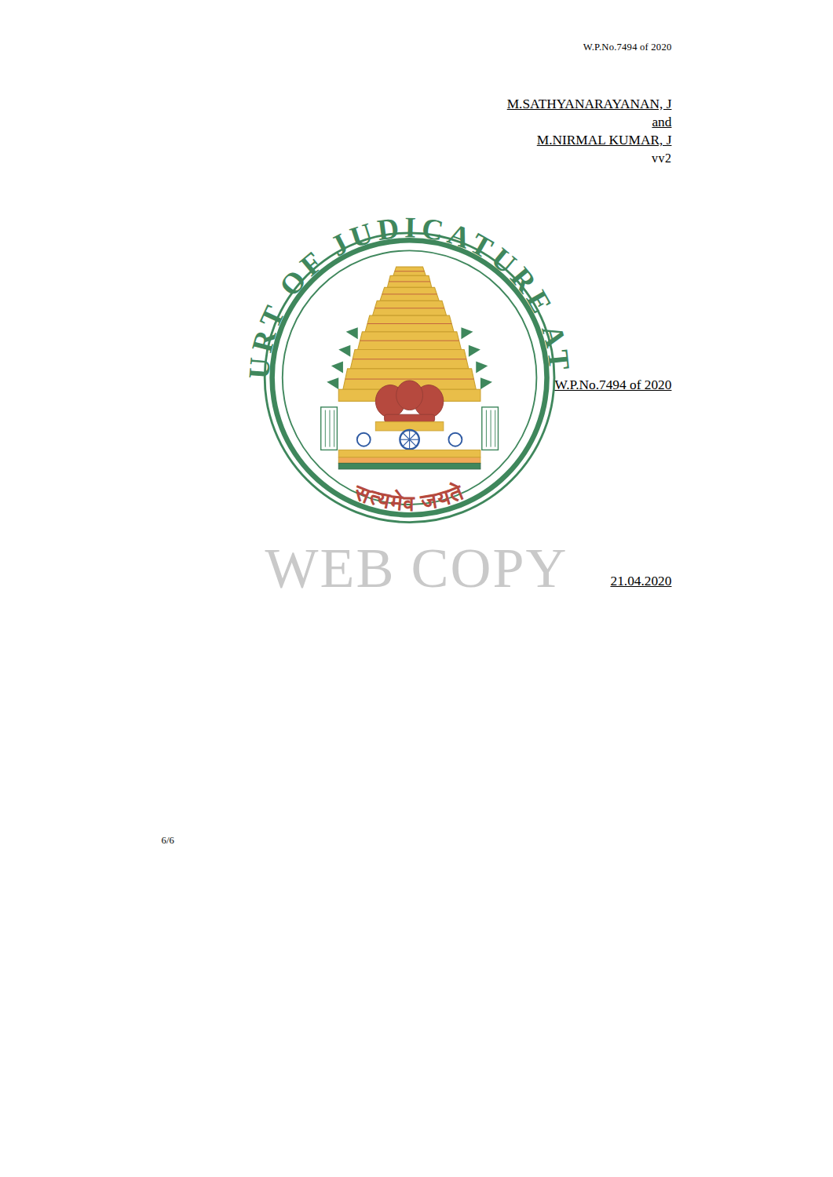W.P.No.7494 of 2020
M.SATHYANARAYANAN, J
and
M.NIRMAL KUMAR, J
vv2
HIGH COURT OF JUDICATURE AT MADRAS सत्यमेव जयते
W.P.No.7494 of 2020
WEB COPY
21.04.2020
6/6